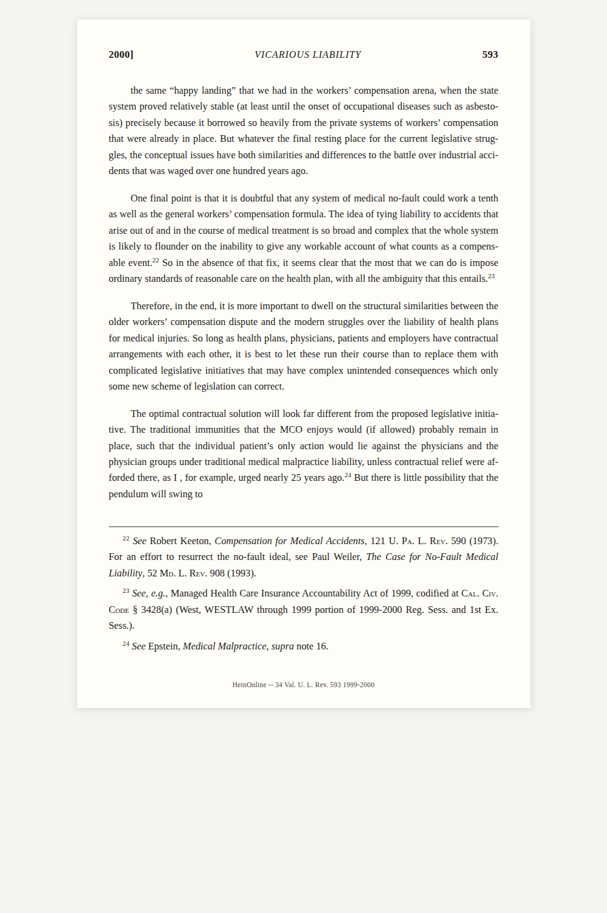2000] Vicarious Liability 593
the same “happy landing” that we had in the workers’ compensation arena, when the state system proved relatively stable (at least until the onset of occupational diseases such as asbestosis) precisely because it borrowed so heavily from the private systems of workers’ compensation that were already in place. But whatever the final resting place for the current legislative struggles, the conceptual issues have both similarities and differences to the battle over industrial accidents that was waged over one hundred years ago.
One final point is that it is doubtful that any system of medical no-fault could work a tenth as well as the general workers’ compensation formula. The idea of tying liability to accidents that arise out of and in the course of medical treatment is so broad and complex that the whole system is likely to flounder on the inability to give any workable account of what counts as a compensable event.22 So in the absence of that fix, it seems clear that the most that we can do is impose ordinary standards of reasonable care on the health plan, with all the ambiguity that this entails.23
Therefore, in the end, it is more important to dwell on the structural similarities between the older workers’ compensation dispute and the modern struggles over the liability of health plans for medical injuries. So long as health plans, physicians, patients and employers have contractual arrangements with each other, it is best to let these run their course than to replace them with complicated legislative initiatives that may have complex unintended consequences which only some new scheme of legislation can correct.
The optimal contractual solution will look far different from the proposed legislative initiative. The traditional immunities that the MCO enjoys would (if allowed) probably remain in place, such that the individual patient’s only action would lie against the physicians and the physician groups under traditional medical malpractice liability, unless contractual relief were afforded there, as I , for example, urged nearly 25 years ago.24 But there is little possibility that the pendulum will swing to
22 See Robert Keeton, Compensation for Medical Accidents, 121 U. Pa. L. Rev. 590 (1973). For an effort to resurrect the no-fault ideal, see Paul Weiler, The Case for No-Fault Medical Liability, 52 Md. L. Rev. 908 (1993).
23 See, e.g., Managed Health Care Insurance Accountability Act of 1999, codified at Cal. Civ. Code § 3428(a) (West, WESTLAW through 1999 portion of 1999-2000 Reg. Sess. and 1st Ex. Sess.).
24 See Epstein, Medical Malpractice, supra note 16.
HeinOnline -- 34 Val. U. L. Rev. 593 1999-2000